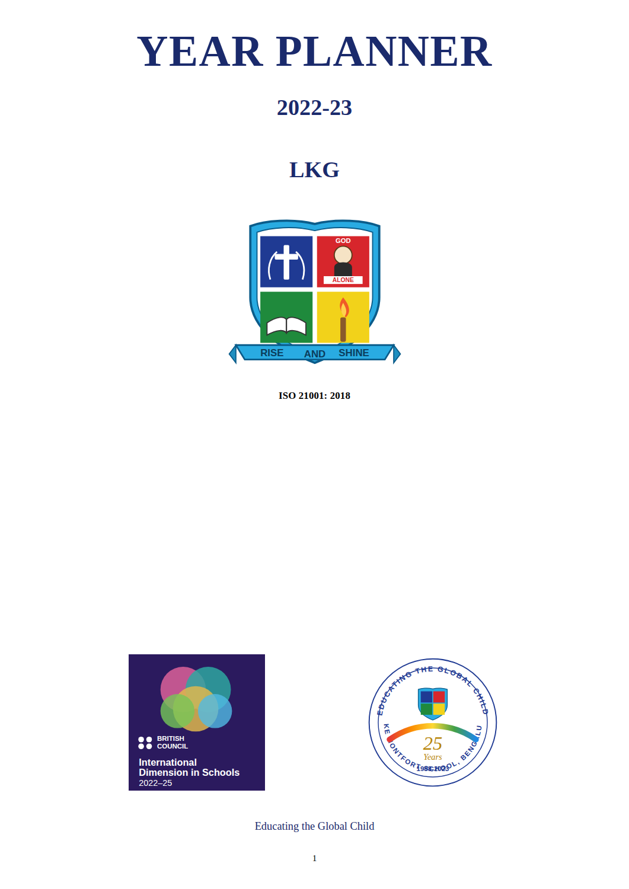YEAR PLANNER
2022-23
LKG
School crest: shield with cross, founder portrait, open book and flaming torch; banner reads RISE AND SHINE ALONE GOD LMS RISE AND SHINE
ISO 21001: 2018
British Council — International Dimension in Schools 2022–25 BRITISH COUNCIL International Dimension in Schools 2022–25
Lake Montfort School Bengaluru — 25 Years, 1998–2023, Educating the Global Child EDUCATING THE GLOBAL CHILD LAKE MONTFORT SCHOOL, BENGALURU 25 Years 1998-2023
Educating the Global Child
1